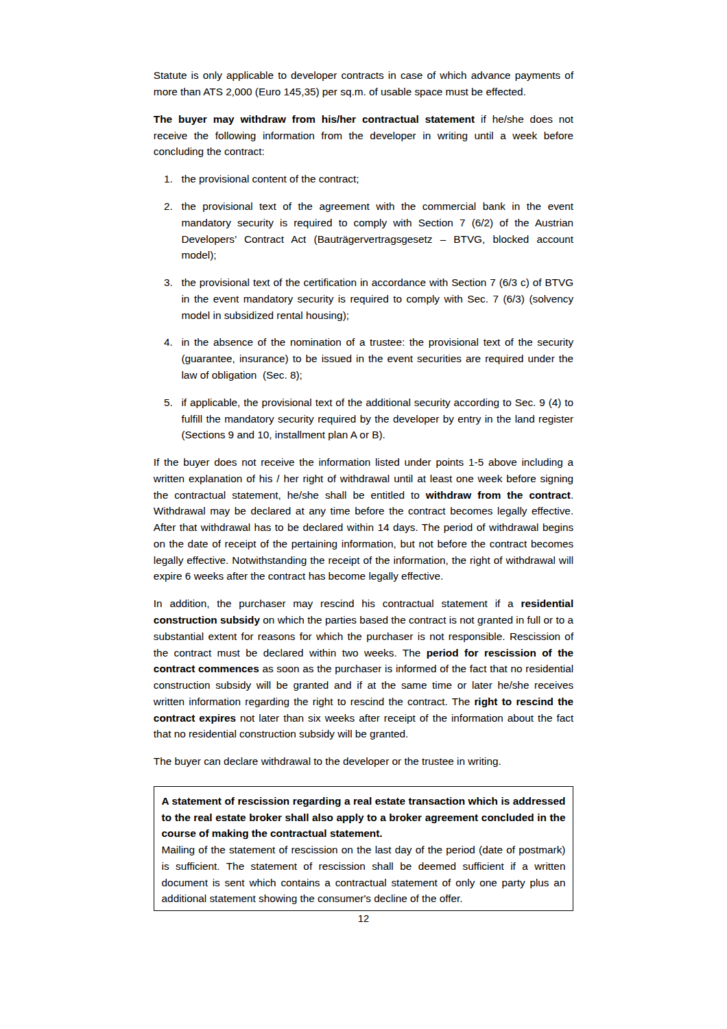Statute is only applicable to developer contracts in case of which advance payments of more than ATS 2,000 (Euro 145,35) per sq.m. of usable space must be effected.
The buyer may withdraw from his/her contractual statement if he/she does not receive the following information from the developer in writing until a week before concluding the contract:
the provisional content of the contract;
the provisional text of the agreement with the commercial bank in the event mandatory security is required to comply with Section 7 (6/2) of the Austrian Developers’ Contract Act (Bauträgervertragsgesetz – BTVG, blocked account model);
the provisional text of the certification in accordance with Section 7 (6/3 c) of BTVG in the event mandatory security is required to comply with Sec. 7 (6/3) (solvency model in subsidized rental housing);
in the absence of the nomination of a trustee: the provisional text of the security (guarantee, insurance) to be issued in the event securities are required under the law of obligation (Sec. 8);
if applicable, the provisional text of the additional security according to Sec. 9 (4) to fulfill the mandatory security required by the developer by entry in the land register (Sections 9 and 10, installment plan A or B).
If the buyer does not receive the information listed under points 1-5 above including a written explanation of his / her right of withdrawal until at least one week before signing the contractual statement, he/she shall be entitled to withdraw from the contract. Withdrawal may be declared at any time before the contract becomes legally effective. After that withdrawal has to be declared within 14 days. The period of withdrawal begins on the date of receipt of the pertaining information, but not before the contract becomes legally effective. Notwithstanding the receipt of the information, the right of withdrawal will expire 6 weeks after the contract has become legally effective.
In addition, the purchaser may rescind his contractual statement if a residential construction subsidy on which the parties based the contract is not granted in full or to a substantial extent for reasons for which the purchaser is not responsible. Rescission of the contract must be declared within two weeks. The period for rescission of the contract commences as soon as the purchaser is informed of the fact that no residential construction subsidy will be granted and if at the same time or later he/she receives written information regarding the right to rescind the contract. The right to rescind the contract expires not later than six weeks after receipt of the information about the fact that no residential construction subsidy will be granted.
The buyer can declare withdrawal to the developer or the trustee in writing.
A statement of rescission regarding a real estate transaction which is addressed to the real estate broker shall also apply to a broker agreement concluded in the course of making the contractual statement.
Mailing of the statement of rescission on the last day of the period (date of postmark) is sufficient. The statement of rescission shall be deemed sufficient if a written document is sent which contains a contractual statement of only one party plus an additional statement showing the consumer's decline of the offer.
12